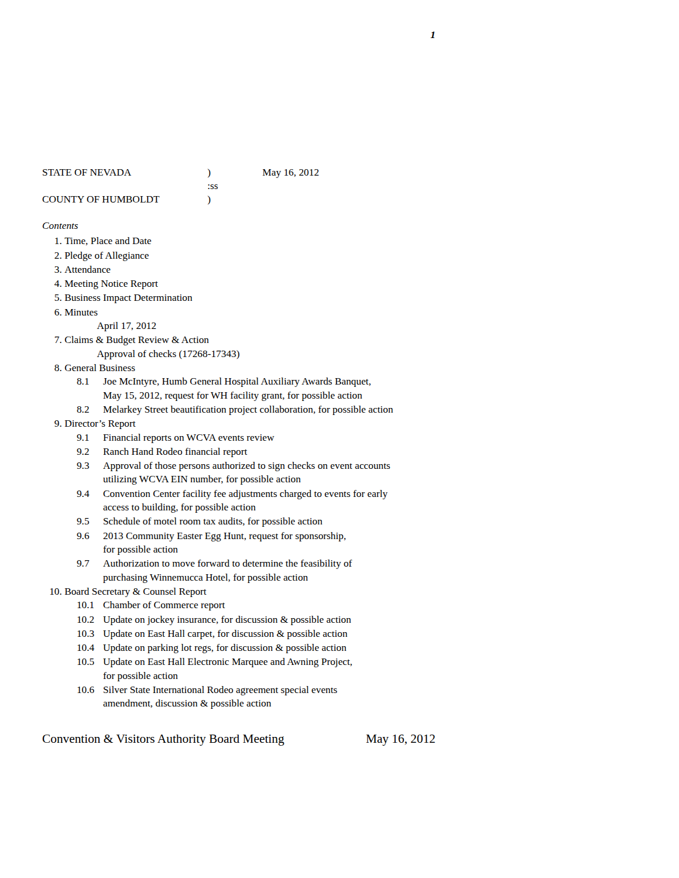1
STATE OF NEVADA
)
May 16, 2012
:ss
COUNTY OF HUMBOLDT
)
Contents
Time, Place and Date
Pledge of Allegiance
Attendance
Meeting Notice Report
Business Impact Determination
Minutes
April 17, 2012
Claims & Budget Review & Action
Approval of checks (17268-17343)
General Business
8.1 Joe McIntyre, Humb General Hospital Auxiliary Awards Banquet, May 15, 2012, request for WH facility grant, for possible action
8.2 Melarkey Street beautification project collaboration, for possible action
Director’s Report
9.1 Financial reports on WCVA events review
9.2 Ranch Hand Rodeo financial report
9.3 Approval of those persons authorized to sign checks on event accounts utilizing WCVA EIN number, for possible action
9.4 Convention Center facility fee adjustments charged to events for early access to building, for possible action
9.5 Schedule of motel room tax audits, for possible action
9.62013 Community Easter Egg Hunt, request for sponsorship, for possible action
9.7 Authorization to move forward to determine the feasibility of purchasing Winnemucca Hotel, for possible action
Board Secretary & Counsel Report
10.1 Chamber of Commerce report
10.2 Update on jockey insurance, for discussion & possible action
10.3 Update on East Hall carpet, for discussion & possible action
10.4 Update on parking lot regs, for discussion & possible action
10.5 Update on East Hall Electronic Marquee and Awning Project, for possible action
10.6 Silver State International Rodeo agreement special events amendment, discussion & possible action
Convention & Visitors Authority Board Meeting
May 16, 2012